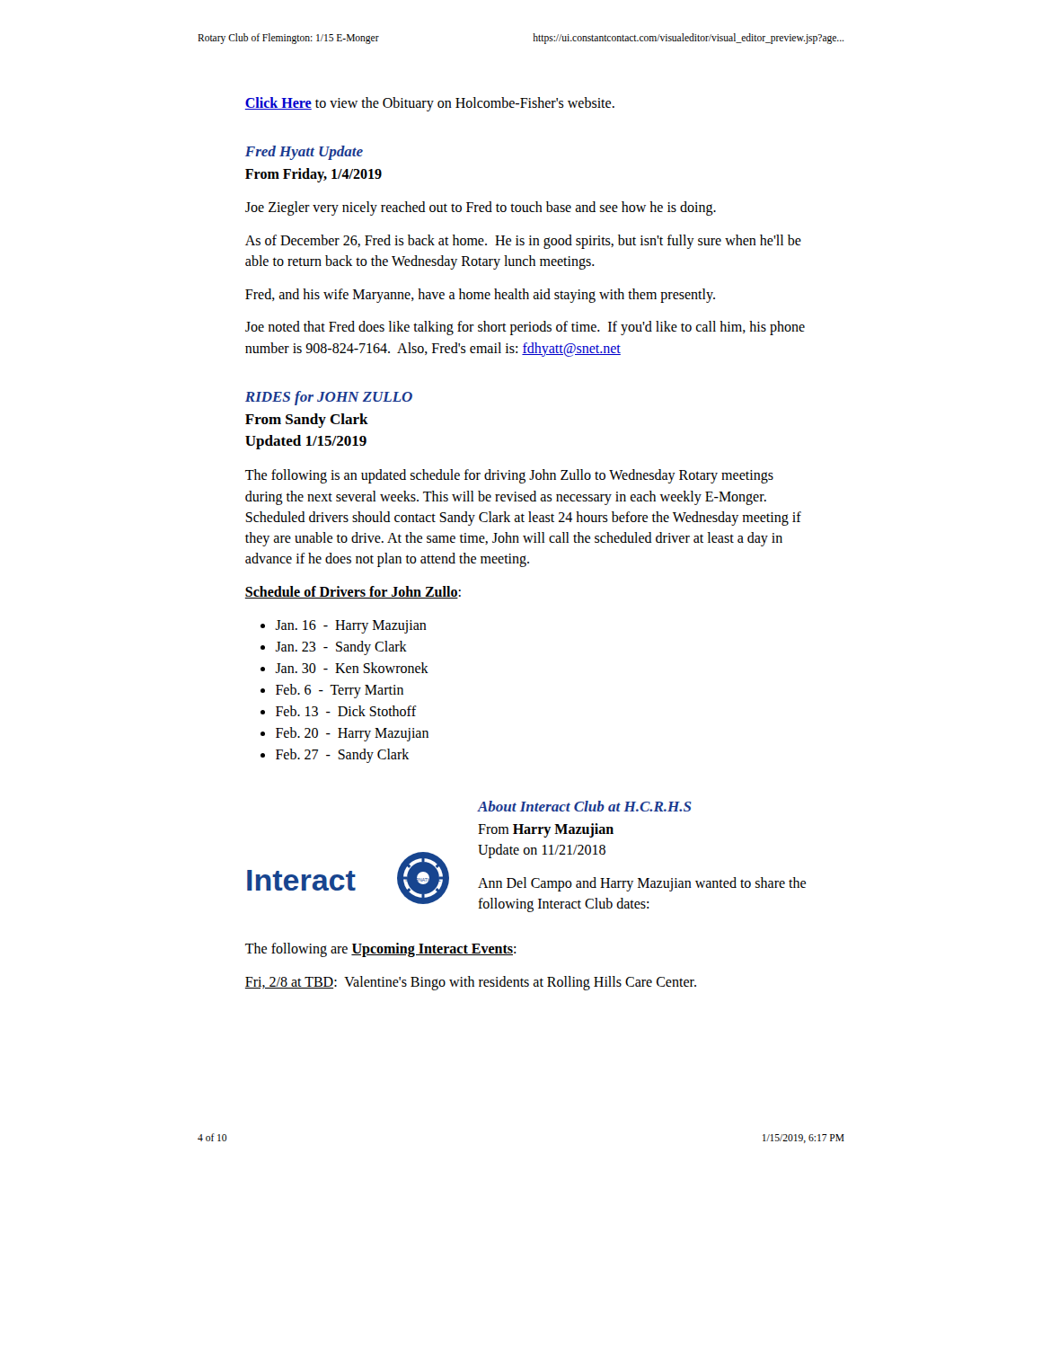Rotary Club of Flemington: 1/15 E-Monger
https://ui.constantcontact.com/visualeditor/visual_editor_preview.jsp?age...
Click Here to view the Obituary on Holcombe-Fisher's website.
Fred Hyatt Update
From Friday, 1/4/2019
Joe Ziegler very nicely reached out to Fred to touch base and see how he is doing.
As of December 26, Fred is back at home. He is in good spirits, but isn't fully sure when he'll be able to return back to the Wednesday Rotary lunch meetings.
Fred, and his wife Maryanne, have a home health aid staying with them presently.
Joe noted that Fred does like talking for short periods of time. If you'd like to call him, his phone number is 908-824-7164. Also, Fred's email is: fdhyatt@snet.net
RIDES for JOHN ZULLO
From Sandy Clark
Updated 1/15/2019
The following is an updated schedule for driving John Zullo to Wednesday Rotary meetings during the next several weeks. This will be revised as necessary in each weekly E-Monger. Scheduled drivers should contact Sandy Clark at least 24 hours before the Wednesday meeting if they are unable to drive. At the same time, John will call the scheduled driver at least a day in advance if he does not plan to attend the meeting.
Schedule of Drivers for John Zullo:
Jan. 16 - Harry Mazujian
Jan. 23 - Sandy Clark
Jan. 30 - Ken Skowronek
Feb. 6 - Terry Martin
Feb. 13 - Dick Stothoff
Feb. 20 - Harry Mazujian
Feb. 27 - Sandy Clark
Interact INTERNATIONAL
About Interact Club at H.C.R.H.S
From Harry Mazujian
Update on 11/21/2018
Ann Del Campo and Harry Mazujian wanted to share the following Interact Club dates:
The following are Upcoming Interact Events:
Fri, 2/8 at TBD: Valentine's Bingo with residents at Rolling Hills Care Center.
4 of 10
1/15/2019, 6:17 PM